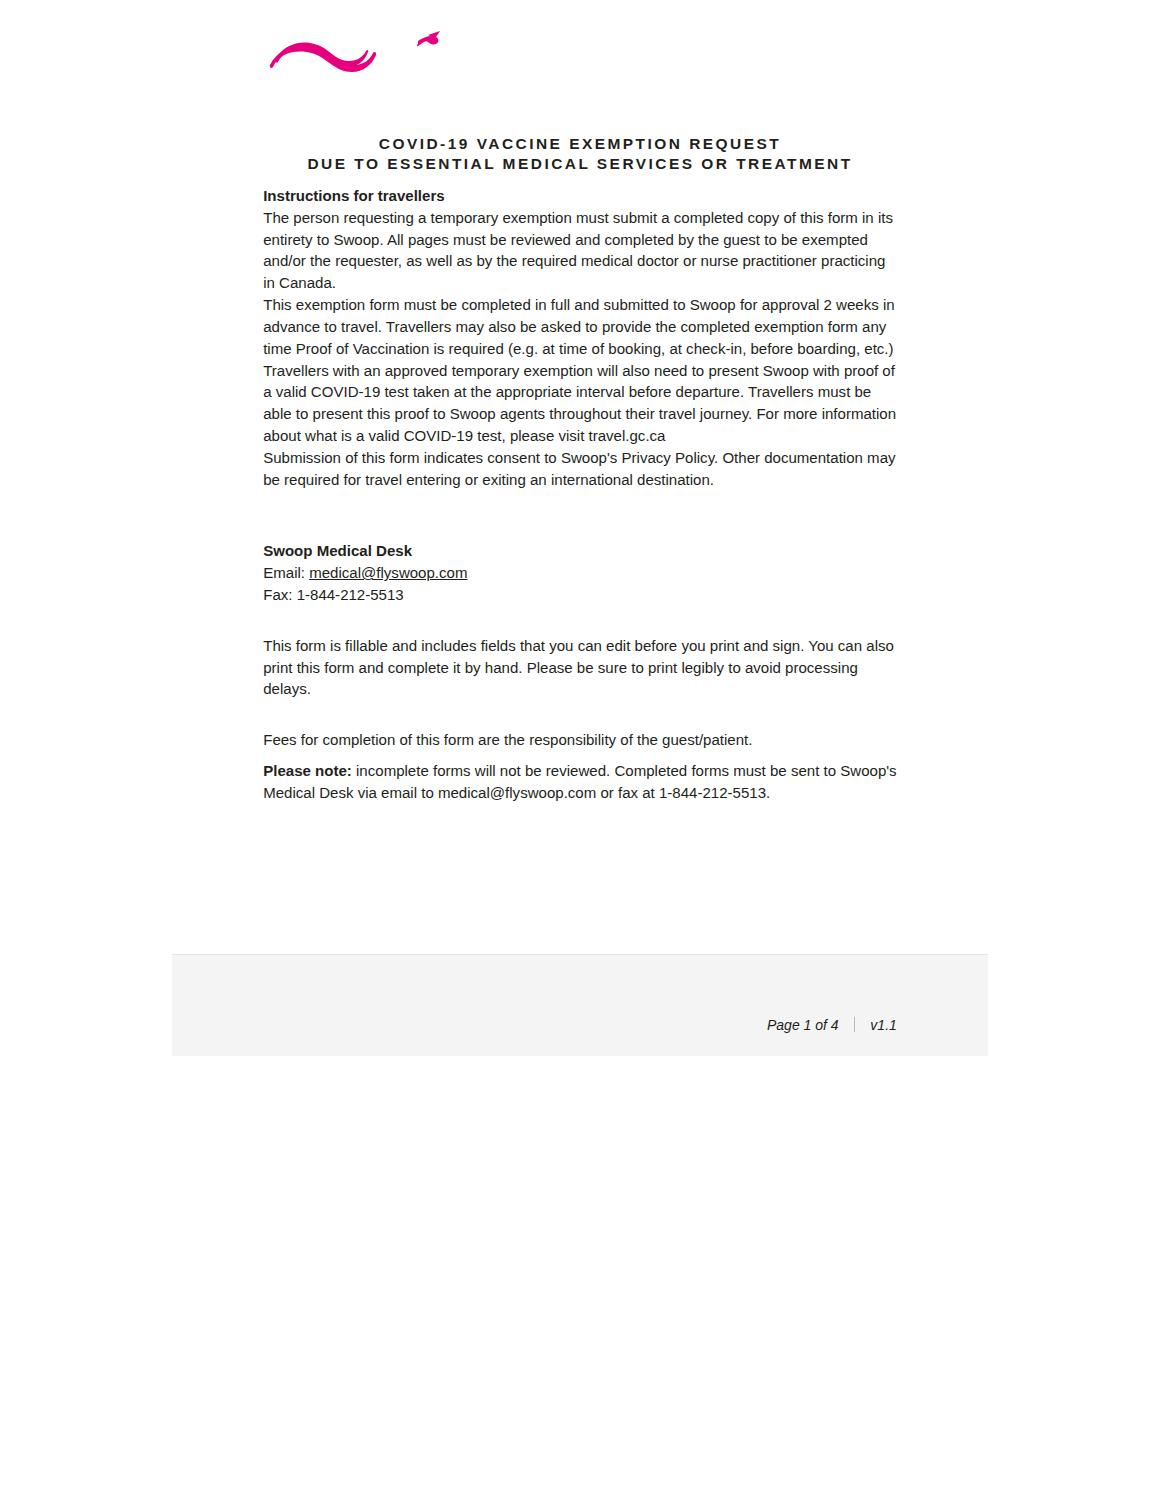COVID-19 Vaccine Exemption Request
Due to Essential Medical Services or Treatment
Instructions for travellers
The person requesting a temporary exemption must submit a completed copy of this form in its entirety to Swoop. All pages must be reviewed and completed by the guest to be exempted and/or the requester, as well as by the required medical doctor or nurse practitioner practicing in Canada.
This exemption form must be completed in full and submitted to Swoop for approval 2 weeks in advance to travel. Travellers may also be asked to provide the completed exemption form any time Proof of Vaccination is required (e.g. at time of booking, at check-in, before boarding, etc.) Travellers with an approved temporary exemption will also need to present Swoop with proof of a valid COVID-19 test taken at the appropriate interval before departure. Travellers must be able to present this proof to Swoop agents throughout their travel journey. For more information about what is a valid COVID-19 test, please visit travel.gc.ca
Submission of this form indicates consent to Swoop's Privacy Policy. Other documentation may be required for travel entering or exiting an international destination.
Swoop Medical Desk
Email: medical@flyswoop.com
Fax: 1-844-212-5513
This form is fillable and includes fields that you can edit before you print and sign. You can also print this form and complete it by hand. Please be sure to print legibly to avoid processing delays.
Fees for completion of this form are the responsibility of the guest/patient.
Please note: incomplete forms will not be reviewed. Completed forms must be sent to Swoop's Medical Desk via email to medical@flyswoop.com or fax at 1-844-212-5513.
Page 1 of 4 v1.1